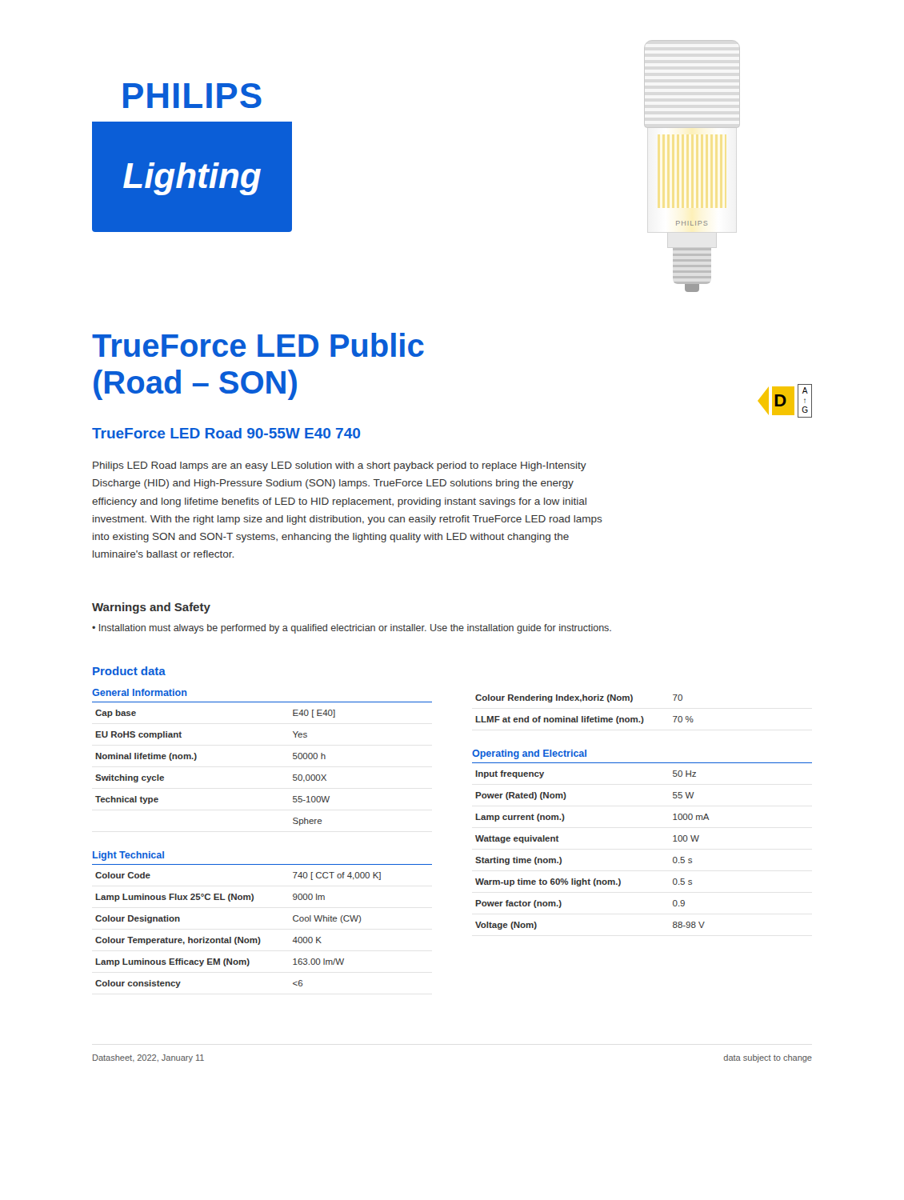PHILIPS
Lighting
PHILIPS
D
A
↑
G
TrueForce LED Public
(Road – SON)
TrueForce LED Road 90-55W E40 740
Philips LED Road lamps are an easy LED solution with a short payback period to replace High-Intensity Discharge (HID) and High-Pressure Sodium (SON) lamps. TrueForce LED solutions bring the energy efficiency and long lifetime benefits of LED to HID replacement, providing instant savings for a low initial investment. With the right lamp size and light distribution, you can easily retrofit TrueForce LED road lamps into existing SON and SON-T systems, enhancing the lighting quality with LED without changing the luminaire's ballast or reflector.
Warnings and Safety
• Installation must always be performed by a qualified electrician or installer. Use the installation guide for instructions.
Product data
General Information
| Cap base | E40 [ E40] |
| EU RoHS compliant | Yes |
| Nominal lifetime (nom.) | 50000 h |
| Switching cycle | 50,000X |
| Technical type | 55-100W |
| | Sphere |
Light Technical
| Colour Code | 740 [ CCT of 4,000 K] |
| Lamp Luminous Flux 25°C EL (Nom) | 9000 lm |
| Colour Designation | Cool White (CW) |
| Colour Temperature, horizontal (Nom) | 4000 K |
| Lamp Luminous Efficacy EM (Nom) | 163.00 lm/W |
| Colour consistency | <6 |
| Colour Rendering Index,horiz (Nom) | 70 |
| LLMF at end of nominal lifetime (nom.) | 70 % |
Operating and Electrical
| Input frequency | 50 Hz |
| Power (Rated) (Nom) | 55 W |
| Lamp current (nom.) | 1000 mA |
| Wattage equivalent | 100 W |
| Starting time (nom.) | 0.5 s |
| Warm-up time to 60% light (nom.) | 0.5 s |
| Power factor (nom.) | 0.9 |
| Voltage (Nom) | 88-98 V |
Datasheet, 2022, January 11
data subject to change